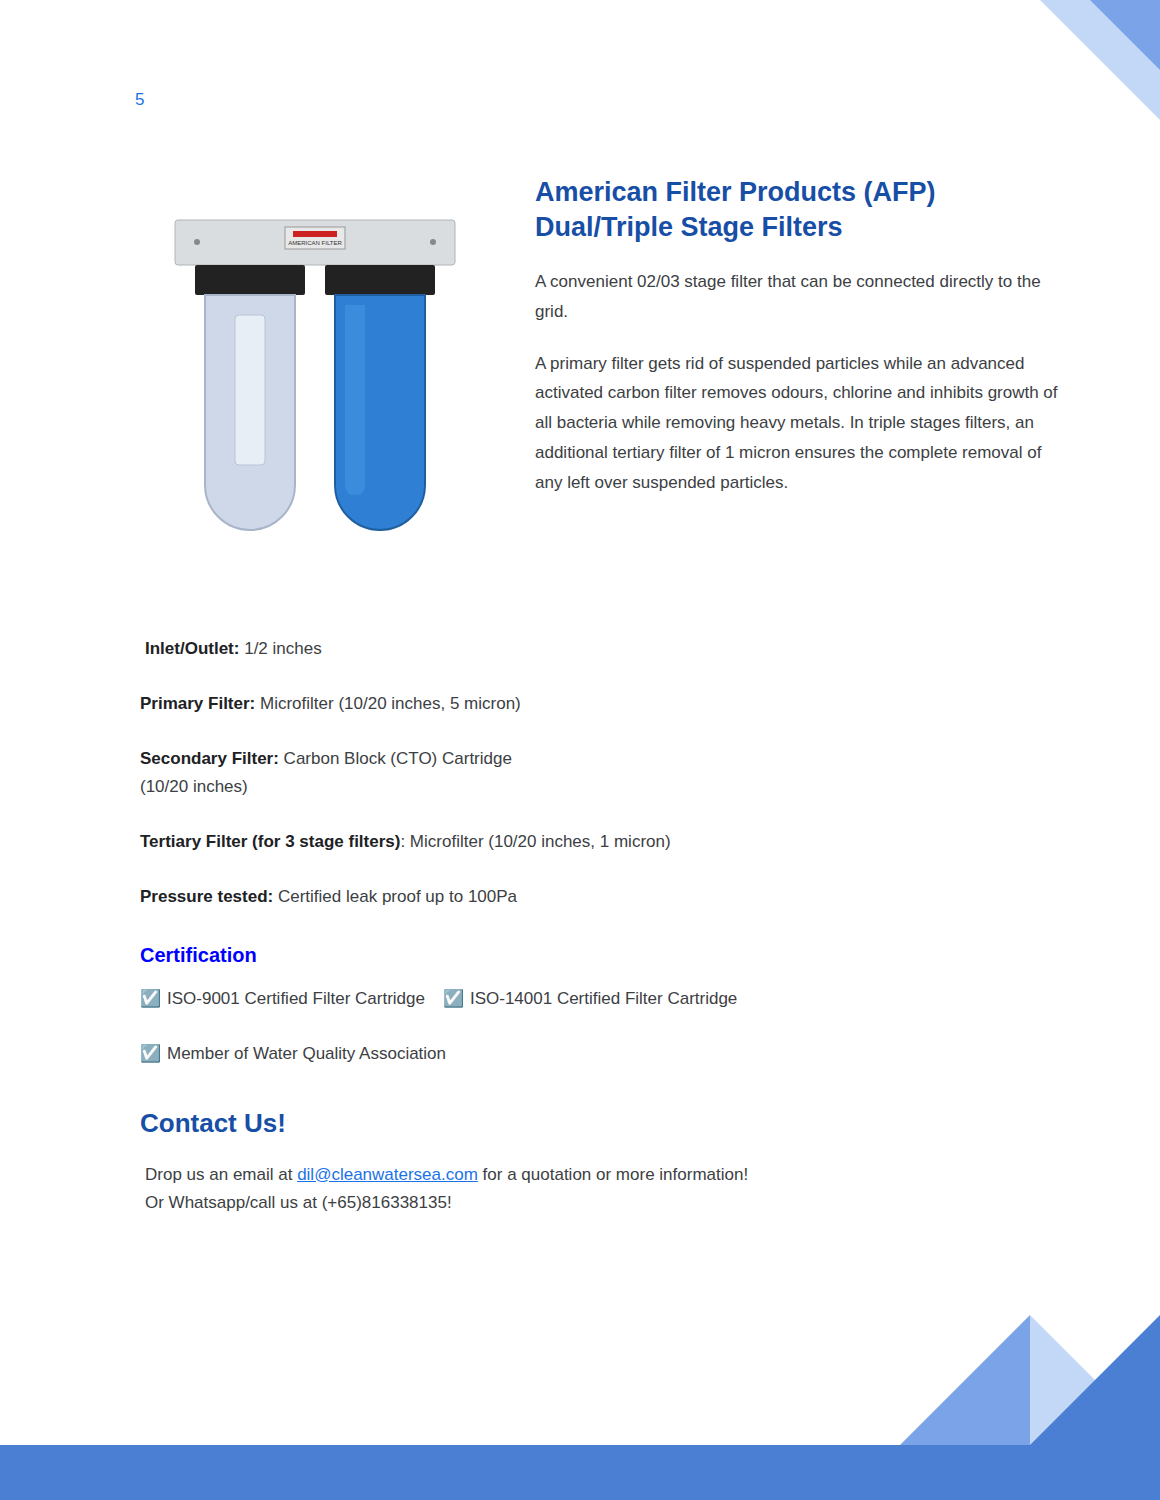5
American Filter Products (AFP) Dual/Triple Stage Filters
A convenient 02/03 stage filter that can be connected directly to the grid.
A primary filter gets rid of suspended particles while an advanced activated carbon filter removes odours, chlorine and inhibits growth of all bacteria while removing heavy metals. In triple stages filters, an additional tertiary filter of 1 micron ensures the complete removal of any left over suspended particles.
Inlet/Outlet: 1/2 inches
Primary Filter: Microfilter (10/20 inches, 5 micron)
Secondary Filter: Carbon Block (CTO) Cartridge
(10/20 inches)
Tertiary Filter (for 3 stage filters): Microfilter (10/20 inches, 1 micron)
Pressure tested: Certified leak proof up to 100Pa
Certification
☑️ISO-9001 Certified Filter Cartridge ☑️ISO-14001 Certified Filter Cartridge
☑️Member of Water Quality Association
Contact Us!
Drop us an email at dil@cleanwatersea.com for a quotation or more information!
Or Whatsapp/call us at (+65)816338135!